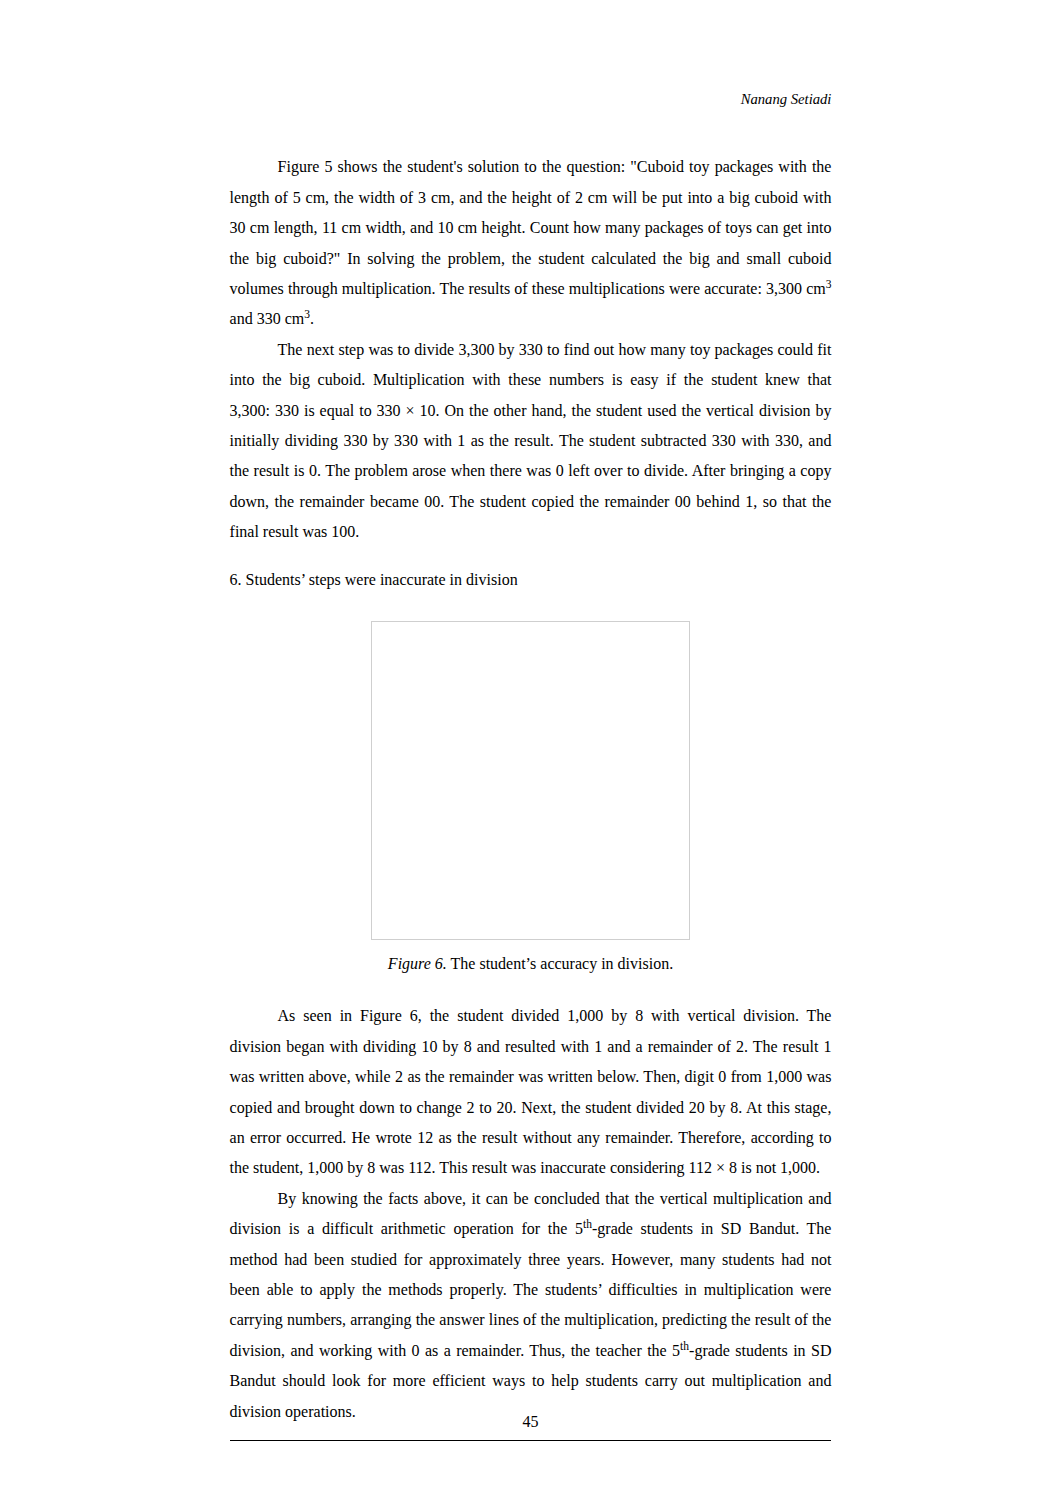Nanang Setiadi
Figure 5 shows the student's solution to the question: "Cuboid toy packages with the length of 5 cm, the width of 3 cm, and the height of 2 cm will be put into a big cuboid with 30 cm length, 11 cm width, and 10 cm height. Count how many packages of toys can get into the big cuboid?" In solving the problem, the student calculated the big and small cuboid volumes through multiplication. The results of these multiplications were accurate: 3,300 cm3 and 330 cm3.
The next step was to divide 3,300 by 330 to find out how many toy packages could fit into the big cuboid. Multiplication with these numbers is easy if the student knew that 3,300: 330 is equal to 330 × 10. On the other hand, the student used the vertical division by initially dividing 330 by 330 with 1 as the result. The student subtracted 330 with 330, and the result is 0. The problem arose when there was 0 left over to divide. After bringing a copy down, the remainder became 00. The student copied the remainder 00 behind 1, so that the final result was 100.
6. Students’ steps were inaccurate in division
Figure 6. The student’s accuracy in division.
As seen in Figure 6, the student divided 1,000 by 8 with vertical division. The division began with dividing 10 by 8 and resulted with 1 and a remainder of 2. The result 1 was written above, while 2 as the remainder was written below. Then, digit 0 from 1,000 was copied and brought down to change 2 to 20. Next, the student divided 20 by 8. At this stage, an error occurred. He wrote 12 as the result without any remainder. Therefore, according to the student, 1,000 by 8 was 112. This result was inaccurate considering 112 × 8 is not 1,000.
By knowing the facts above, it can be concluded that the vertical multiplication and division is a difficult arithmetic operation for the 5th-grade students in SD Bandut. The method had been studied for approximately three years. However, many students had not been able to apply the methods properly. The students’ difficulties in multiplication were carrying numbers, arranging the answer lines of the multiplication, predicting the result of the division, and working with 0 as a remainder. Thus, the teacher the 5th-grade students in SD Bandut should look for more efficient ways to help students carry out multiplication and division operations.
45